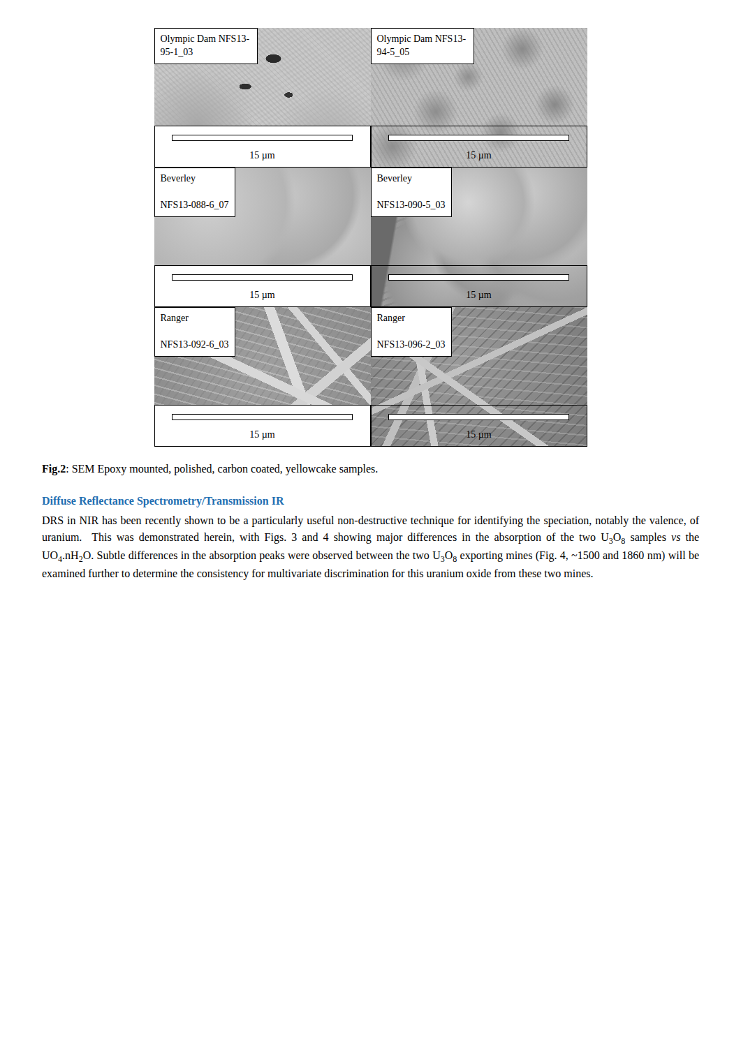Olympic Dam NFS13-95-1_03
15 µm
Olympic Dam NFS13-94-5_05
15 µm
Beverley
NFS13-088-6_07
15 µm
Beverley
NFS13-090-5_03
15 µm
Ranger
NFS13-092-6_03
15 µm
Ranger
NFS13-096-2_03
15 µm
Fig.2: SEM Epoxy mounted, polished, carbon coated, yellowcake samples.
Diffuse Reflectance Spectrometry/Transmission IR
DRS in NIR has been recently shown to be a particularly useful non-destructive technique for identifying the speciation, notably the valence, of uranium. This was demonstrated herein, with Figs. 3 and 4 showing major differences in the absorption of the two U3O8 samples vs the UO4.nH2O. Subtle differences in the absorption peaks were observed between the two U3O8 exporting mines (Fig. 4, ~1500 and 1860 nm) will be examined further to determine the consistency for multivariate discrimination for this uranium oxide from these two mines.